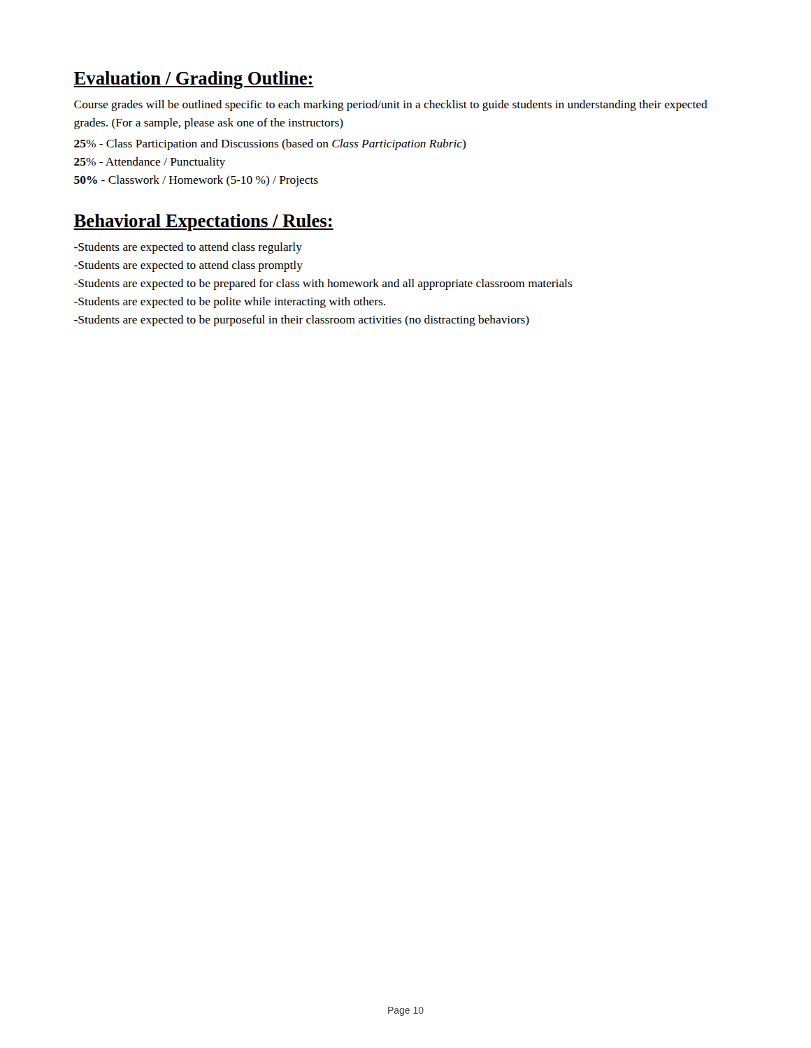Evaluation / Grading Outline:
Course grades will be outlined specific to each marking period/unit in a checklist to guide students in understanding their expected grades. (For a sample, please ask one of the instructors)
25% - Class Participation and Discussions (based on Class Participation Rubric)
25% - Attendance / Punctuality
50% - Classwork / Homework (5-10 %) / Projects
Behavioral Expectations / Rules:
-Students are expected to attend class regularly
-Students are expected to attend class promptly
-Students are expected to be prepared for class with homework and all appropriate classroom materials
-Students are expected to be polite while interacting with others.
-Students are expected to be purposeful in their classroom activities (no distracting behaviors)
Page 10